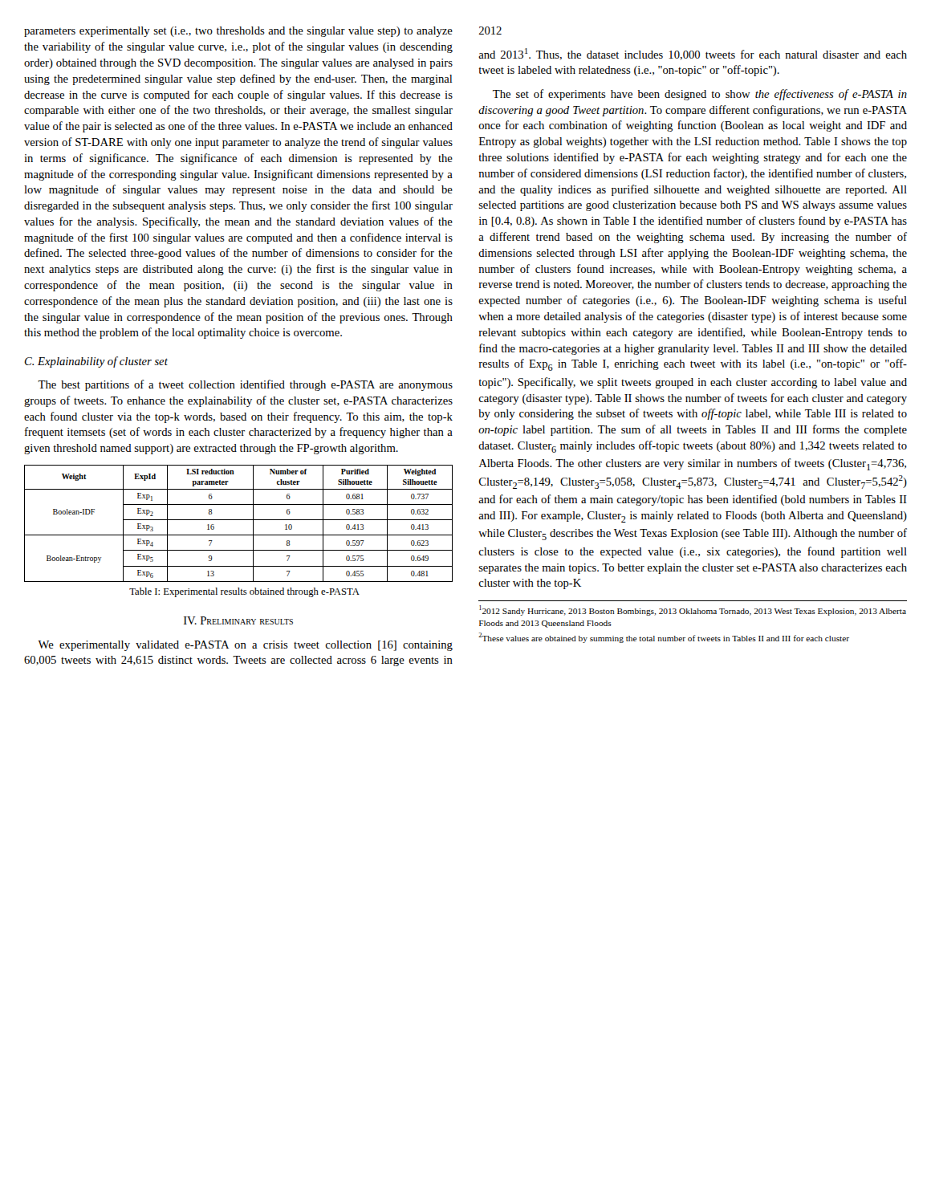parameters experimentally set (i.e., two thresholds and the singular value step) to analyze the variability of the singular value curve, i.e., plot of the singular values (in descending order) obtained through the SVD decomposition. The singular values are analysed in pairs using the predetermined singular value step defined by the end-user. Then, the marginal decrease in the curve is computed for each couple of singular values. If this decrease is comparable with either one of the two thresholds, or their average, the smallest singular value of the pair is selected as one of the three values. In e-PASTA we include an enhanced version of ST-DARE with only one input parameter to analyze the trend of singular values in terms of significance. The significance of each dimension is represented by the magnitude of the corresponding singular value. Insignificant dimensions represented by a low magnitude of singular values may represent noise in the data and should be disregarded in the subsequent analysis steps. Thus, we only consider the first 100 singular values for the analysis. Specifically, the mean and the standard deviation values of the magnitude of the first 100 singular values are computed and then a confidence interval is defined. The selected three-good values of the number of dimensions to consider for the next analytics steps are distributed along the curve: (i) the first is the singular value in correspondence of the mean position, (ii) the second is the singular value in correspondence of the mean plus the standard deviation position, and (iii) the last one is the singular value in correspondence of the mean position of the previous ones. Through this method the problem of the local optimality choice is overcome.
C. Explainability of cluster set
The best partitions of a tweet collection identified through e-PASTA are anonymous groups of tweets. To enhance the explainability of the cluster set, e-PASTA characterizes each found cluster via the top-k words, based on their frequency. To this aim, the top-k frequent itemsets (set of words in each cluster characterized by a frequency higher than a given threshold named support) are extracted through the FP-growth algorithm.
| Weight | ExpId | LSI reduction parameter | Number of cluster | Purified Silhouette | Weighted Silhouette |
| --- | --- | --- | --- | --- | --- |
| Boolean-IDF | Exp 1 | 6 | 6 | 0.681 | 0.737 |
| Exp 2 | 8 | 6 | 0.583 | 0.632 |
| Exp 3 | 16 | 10 | 0.413 | 0.413 |
| Boolean-Entropy | Exp 4 | 7 | 8 | 0.597 | 0.623 |
| Exp 5 | 9 | 7 | 0.575 | 0.649 |
| Exp 6 | 13 | 7 | 0.455 | 0.481 |
Table I: Experimental results obtained through e-PASTA
IV. Preliminary results
We experimentally validated e-PASTA on a crisis tweet collection [16] containing 60,005 tweets with 24,615 distinct words. Tweets are collected across 6 large events in 2012
and 20131. Thus, the dataset includes 10,000 tweets for each natural disaster and each tweet is labeled with relatedness (i.e., "on-topic" or "off-topic").
The set of experiments have been designed to show the effectiveness of e-PASTA in discovering a good Tweet partition. To compare different configurations, we run e-PASTA once for each combination of weighting function (Boolean as local weight and IDF and Entropy as global weights) together with the LSI reduction method. Table I shows the top three solutions identified by e-PASTA for each weighting strategy and for each one the number of considered dimensions (LSI reduction factor), the identified number of clusters, and the quality indices as purified silhouette and weighted silhouette are reported. All selected partitions are good clusterization because both PS and WS always assume values in [0.4, 0.8). As shown in Table I the identified number of clusters found by e-PASTA has a different trend based on the weighting schema used. By increasing the number of dimensions selected through LSI after applying the Boolean-IDF weighting schema, the number of clusters found increases, while with Boolean-Entropy weighting schema, a reverse trend is noted. Moreover, the number of clusters tends to decrease, approaching the expected number of categories (i.e., 6). The Boolean-IDF weighting schema is useful when a more detailed analysis of the categories (disaster type) is of interest because some relevant subtopics within each category are identified, while Boolean-Entropy tends to find the macro-categories at a higher granularity level. Tables II and III show the detailed results of Exp6 in Table I, enriching each tweet with its label (i.e., "on-topic" or "off-topic"). Specifically, we split tweets grouped in each cluster according to label value and category (disaster type). Table II shows the number of tweets for each cluster and category by only considering the subset of tweets with off-topic label, while Table III is related to on-topic label partition. The sum of all tweets in Tables II and III forms the complete dataset. Cluster6 mainly includes off-topic tweets (about 80%) and 1,342 tweets related to Alberta Floods. The other clusters are very similar in numbers of tweets (Cluster1=4,736, Cluster2=8,149, Cluster3=5,058, Cluster4=5,873, Cluster5=4,741 and Cluster7=5,5422) and for each of them a main category/topic has been identified (bold numbers in Tables II and III). For example, Cluster2 is mainly related to Floods (both Alberta and Queensland) while Cluster5 describes the West Texas Explosion (see Table III). Although the number of clusters is close to the expected value (i.e., six categories), the found partition well separates the main topics. To better explain the cluster set e-PASTA also characterizes each cluster with the top-K
12012 Sandy Hurricane, 2013 Boston Bombings, 2013 Oklahoma Tornado, 2013 West Texas Explosion, 2013 Alberta Floods and 2013 Queensland Floods
2These values are obtained by summing the total number of tweets in Tables II and III for each cluster